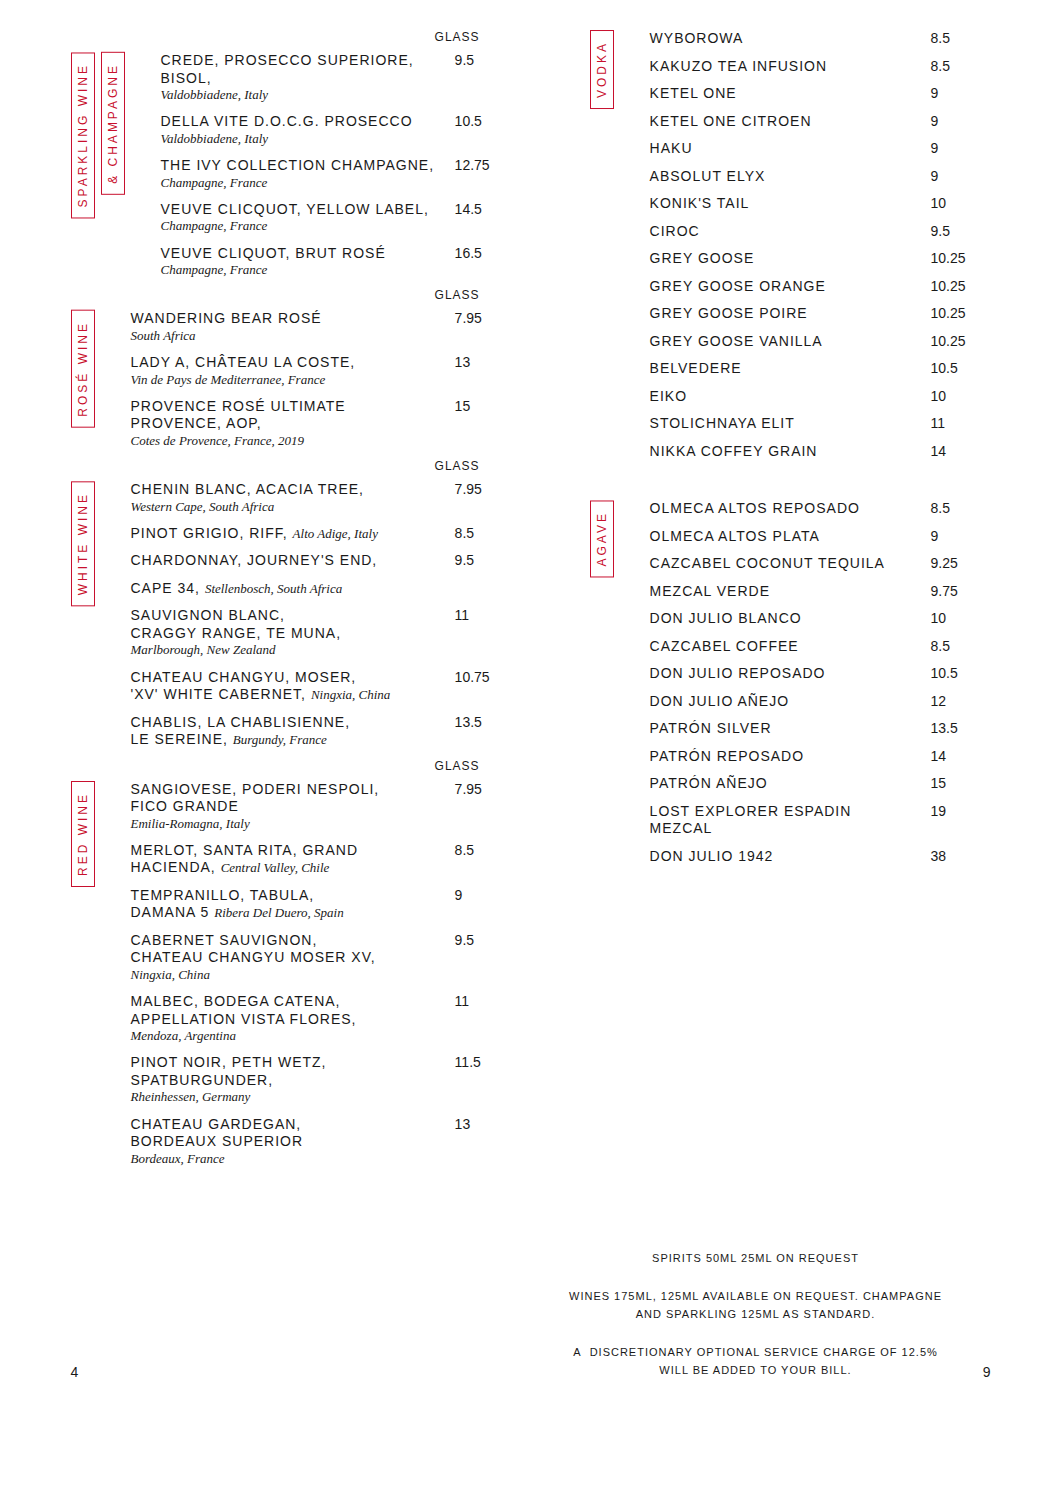GLASS
SPARKLING WINE
& CHAMPAGNE
CREDE, PROSECCO SUPERIORE, BISOL, Valdobbiadene, Italy
9.5
DELLA VITE D.O.C.G. PROSECCO Valdobbiadene, Italy
10.5
THE IVY COLLECTION CHAMPAGNE, Champagne, France
12.75
VEUVE CLICQUOT, YELLOW LABEL, Champagne, France
14.5
VEUVE CLIQUOT, BRUT ROSÉ Champagne, France
16.5
GLASS
ROSÉ WINE
WANDERING BEAR ROSÉ South Africa
7.95
LADY A, CHÂTEAU LA COSTE, Vin de Pays de Mediterranee, France
13
PROVENCE ROSÉ ULTIMATE
PROVENCE, AOP, Cotes de Provence, France, 2019
15
GLASS
WHITE WINE
CHENIN BLANC, ACACIA TREE, Western Cape, South Africa
7.95
PINOT GRIGIO, RIFF, Alto Adige, Italy
8.5
CHARDONNAY, JOURNEY'S END,
9.5
CAPE 34, Stellenbosch, South Africa
SAUVIGNON BLANC,
CRAGGY RANGE, TE MUNA, Marlborough, New Zealand
11
CHATEAU CHANGYU, MOSER,
'XV' WHITE CABERNET, Ningxia, China
10.75
CHABLIS, LA CHABLISIENNE,
LE SEREINE, Burgundy, France
13.5
GLASS
RED WINE
SANGIOVESE, PODERI NESPOLI,
FICO GRANDE Emilia-Romagna, Italy
7.95
MERLOT, SANTA RITA, GRAND
HACIENDA, Central Valley, Chile
8.5
TEMPRANILLO, TABULA,
DAMANA 5 Ribera Del Duero, Spain
9
CABERNET SAUVIGNON,
CHATEAU CHANGYU MOSER XV, Ningxia, China
9.5
MALBEC, BODEGA CATENA,
APPELLATION VISTA FLORES, Mendoza, Argentina
11
PINOT NOIR, PETH WETZ,
SPATBURGUNDER, Rheinhessen, Germany
11.5
CHATEAU GARDEGAN,
BORDEAUX SUPERIOR Bordeaux, France
13
VODKA
WYBOROWA
8.5
KAKUZO TEA INFUSION
8.5
KETEL ONE
9
KETEL ONE CITROEN
9
HAKU
9
ABSOLUT ELYX
9
KONIK'S TAIL
10
CIROC
9.5
GREY GOOSE
10.25
GREY GOOSE ORANGE
10.25
GREY GOOSE POIRE
10.25
GREY GOOSE VANILLA
10.25
BELVEDERE
10.5
EIKO
10
STOLICHNAYA ELIT
11
NIKKA COFFEY GRAIN
14
AGAVE
OLMECA ALTOS REPOSADO
8.5
OLMECA ALTOS PLATA
9
CAZCABEL COCONUT TEQUILA
9.25
MEZCAL VERDE
9.75
DON JULIO BLANCO
10
CAZCABEL COFFEE
8.5
DON JULIO REPOSADO
10.5
DON JULIO AÑEJO
12
PATRÓN SILVER
13.5
PATRÓN REPOSADO
14
PATRÓN AÑEJO
15
LOST EXPLORER ESPADIN MEZCAL
19
DON JULIO 1942
38
SPIRITS 50ML 25ML ON REQUEST
WINES 175ML, 125ML AVAILABLE ON REQUEST. CHAMPAGNE
AND SPARKLING 125ML AS STANDARD.
A DISCRETIONARY OPTIONAL SERVICE CHARGE OF 12.5%
WILL BE ADDED TO YOUR BILL.
4
9